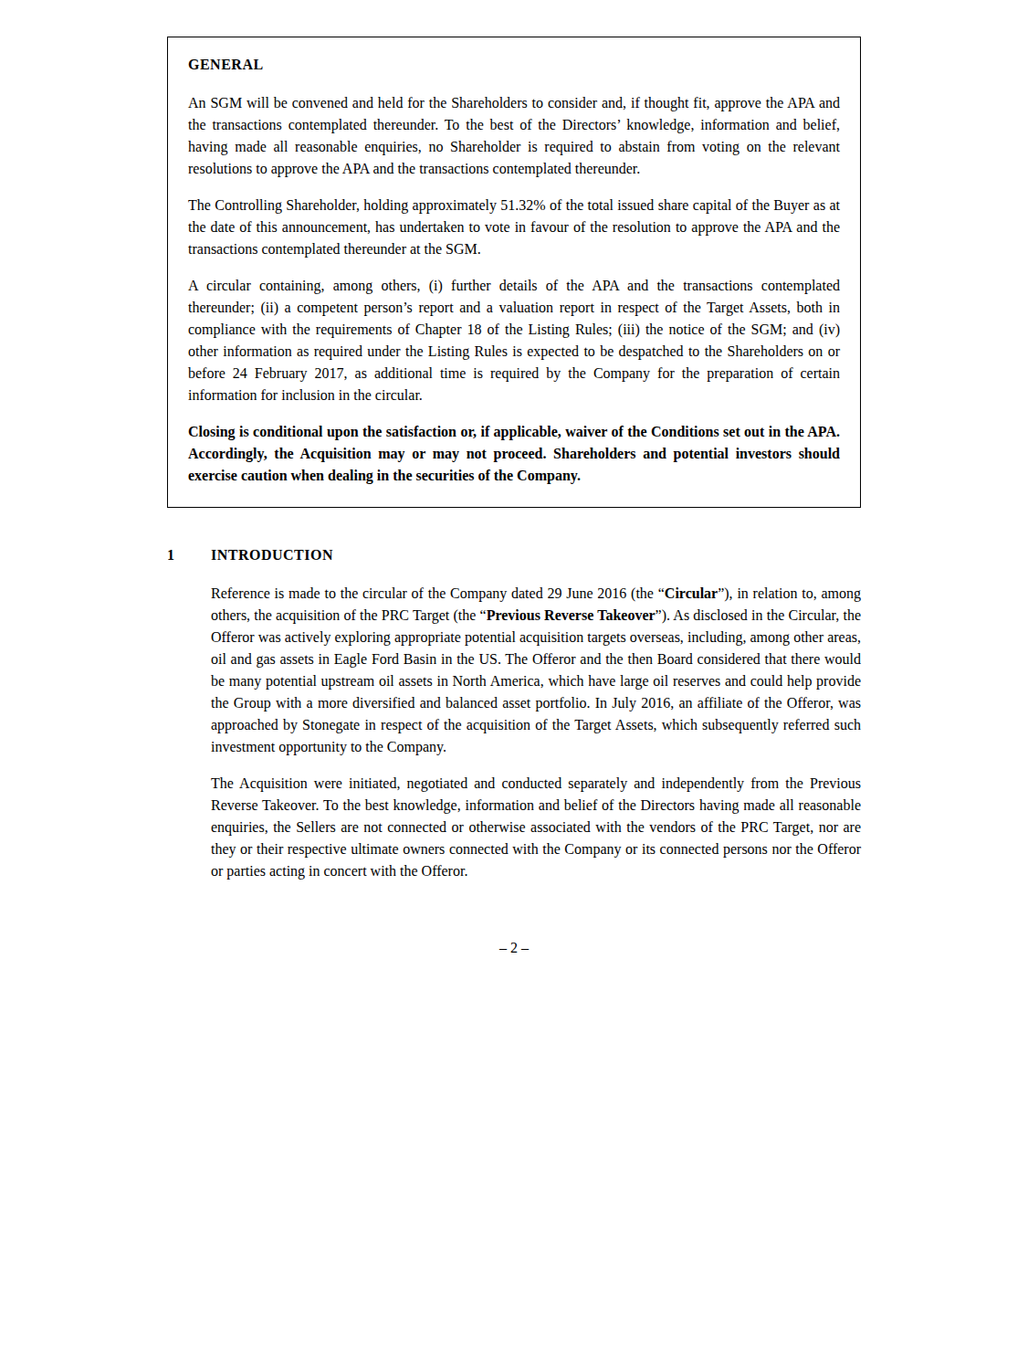GENERAL
An SGM will be convened and held for the Shareholders to consider and, if thought fit, approve the APA and the transactions contemplated thereunder. To the best of the Directors’ knowledge, information and belief, having made all reasonable enquiries, no Shareholder is required to abstain from voting on the relevant resolutions to approve the APA and the transactions contemplated thereunder.
The Controlling Shareholder, holding approximately 51.32% of the total issued share capital of the Buyer as at the date of this announcement, has undertaken to vote in favour of the resolution to approve the APA and the transactions contemplated thereunder at the SGM.
A circular containing, among others, (i) further details of the APA and the transactions contemplated thereunder; (ii) a competent person’s report and a valuation report in respect of the Target Assets, both in compliance with the requirements of Chapter 18 of the Listing Rules; (iii) the notice of the SGM; and (iv) other information as required under the Listing Rules is expected to be despatched to the Shareholders on or before 24 February 2017, as additional time is required by the Company for the preparation of certain information for inclusion in the circular.
Closing is conditional upon the satisfaction or, if applicable, waiver of the Conditions set out in the APA. Accordingly, the Acquisition may or may not proceed. Shareholders and potential investors should exercise caution when dealing in the securities of the Company.
1
INTRODUCTION
Reference is made to the circular of the Company dated 29 June 2016 (the “Circular”), in relation to, among others, the acquisition of the PRC Target (the “Previous Reverse Takeover”). As disclosed in the Circular, the Offeror was actively exploring appropriate potential acquisition targets overseas, including, among other areas, oil and gas assets in Eagle Ford Basin in the US. The Offeror and the then Board considered that there would be many potential upstream oil assets in North America, which have large oil reserves and could help provide the Group with a more diversified and balanced asset portfolio. In July 2016, an affiliate of the Offeror, was approached by Stonegate in respect of the acquisition of the Target Assets, which subsequently referred such investment opportunity to the Company.
The Acquisition were initiated, negotiated and conducted separately and independently from the Previous Reverse Takeover. To the best knowledge, information and belief of the Directors having made all reasonable enquiries, the Sellers are not connected or otherwise associated with the vendors of the PRC Target, nor are they or their respective ultimate owners connected with the Company or its connected persons nor the Offeror or parties acting in concert with the Offeror.
– 2 –